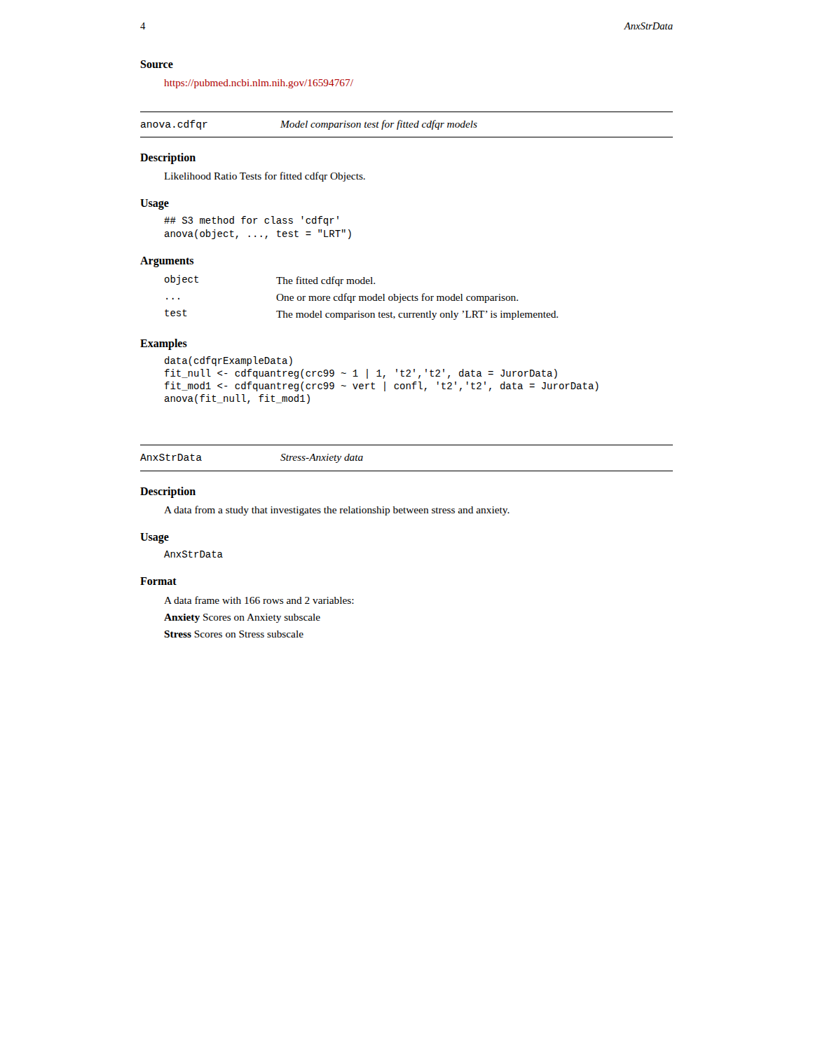4 AnxStrData
Source
https://pubmed.ncbi.nlm.nih.gov/16594767/
anova.cdfqr Model comparison test for fitted cdfqr models
Description
Likelihood Ratio Tests for fitted cdfqr Objects.
Usage
## S3 method for class 'cdfqr'
anova(object, ..., test = "LRT")
Arguments
| object | The fitted cdfqr model. |
| ... | One or more cdfqr model objects for model comparison. |
| test | The model comparison test, currently only ’LRT’ is implemented. |
Examples
data(cdfqrExampleData)
fit_null <- cdfquantreg(crc99 ~ 1 | 1, 't2','t2', data = JurorData)
fit_mod1 <- cdfquantreg(crc99 ~ vert | confl, 't2','t2', data = JurorData)
anova(fit_null, fit_mod1)
AnxStrData Stress-Anxiety data
Description
A data from a study that investigates the relationship between stress and anxiety.
Usage
AnxStrData
Format
A data frame with 166 rows and 2 variables:
Anxiety Scores on Anxiety subscale
Stress Scores on Stress subscale